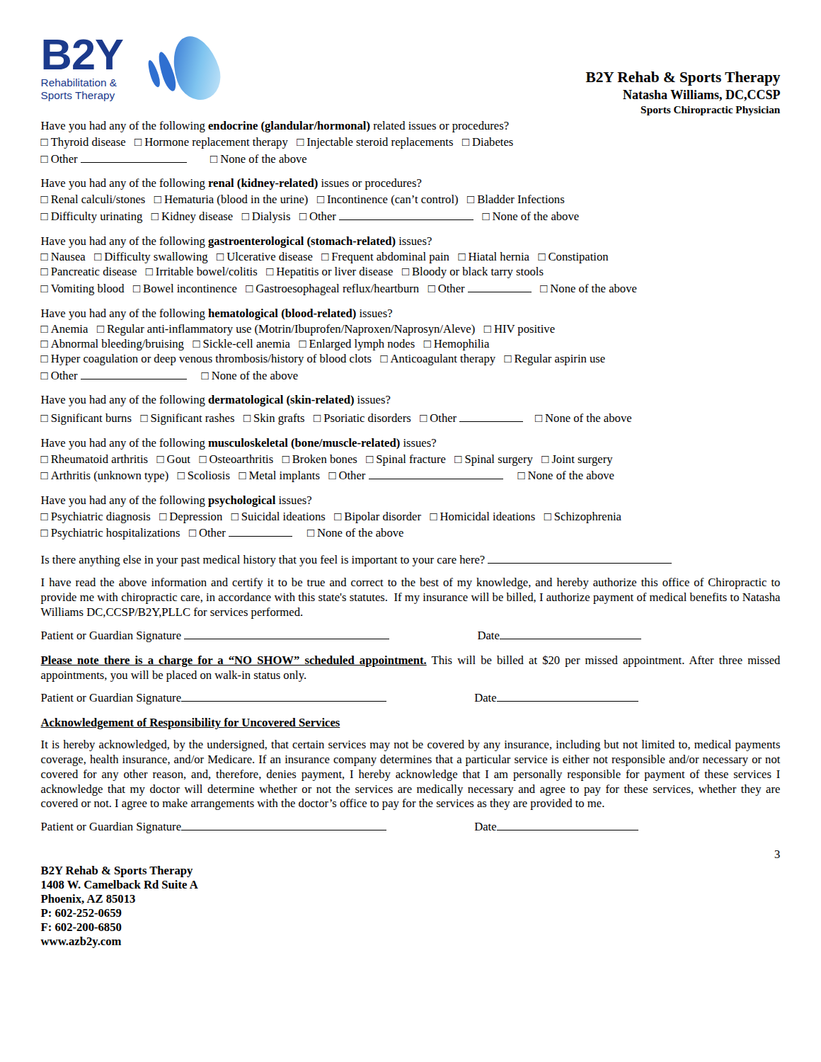B2Y
Rehabilitation &
Sports Therapy
B2Y Rehab & Sports Therapy
Natasha Williams, DC,CCSP
Sports Chiropractic Physician
Have you had any of the following endocrine (glandular/hormonal) related issues or procedures?
Thyroid disease Hormone replacement therapy Injectable steroid replacements Diabetes
Other None of the above
Have you had any of the following renal (kidney-related) issues or procedures?
Renal calculi/stones Hematuria (blood in the urine) Incontinence (can’t control) Bladder Infections
Difficulty urinating Kidney disease Dialysis Other None of the above
Have you had any of the following gastroenterological (stomach-related) issues?
Nausea Difficulty swallowing Ulcerative disease Frequent abdominal pain Hiatal hernia Constipation
Pancreatic disease Irritable bowel/colitis Hepatitis or liver disease Bloody or black tarry stools
Vomiting blood Bowel incontinence Gastroesophageal reflux/heartburn Other None of the above
Have you had any of the following hematological (blood-related) issues?
Anemia Regular anti-inflammatory use (Motrin/Ibuprofen/Naproxen/Naprosyn/Aleve) HIV positive
Abnormal bleeding/bruising Sickle-cell anemia Enlarged lymph nodes Hemophilia
Hyper coagulation or deep venous thrombosis/history of blood clots Anticoagulant therapy Regular aspirin use
Other None of the above
Have you had any of the following dermatological (skin-related) issues?
Significant burns Significant rashes Skin grafts Psoriatic disorders Other None of the above
Have you had any of the following musculoskeletal (bone/muscle-related) issues?
Rheumatoid arthritis Gout Osteoarthritis Broken bones Spinal fracture Spinal surgery Joint surgery
Arthritis (unknown type) Scoliosis Metal implants Other None of the above
Have you had any of the following psychological issues?
Psychiatric diagnosis Depression Suicidal ideations Bipolar disorder Homicidal ideations Schizophrenia
Psychiatric hospitalizations Other None of the above
Is there anything else in your past medical history that you feel is important to your care here?
I have read the above information and certify it to be true and correct to the best of my knowledge, and hereby authorize this office of Chiropractic to provide me with chiropractic care, in accordance with this state's statutes. If my insurance will be billed, I authorize payment of medical benefits to Natasha Williams DC,CCSP/B2Y,PLLC for services performed.
Patient or Guardian Signature Date
Please note there is a charge for a “NO SHOW” scheduled appointment. This will be billed at $20 per missed appointment. After three missed appointments, you will be placed on walk-in status only.
Patient or Guardian Signature Date
Acknowledgement of Responsibility for Uncovered Services
It is hereby acknowledged, by the undersigned, that certain services may not be covered by any insurance, including but not limited to, medical payments coverage, health insurance, and/or Medicare. If an insurance company determines that a particular service is either not responsible and/or necessary or not covered for any other reason, and, therefore, denies payment, I hereby acknowledge that I am personally responsible for payment of these services I acknowledge that my doctor will determine whether or not the services are medically necessary and agree to pay for these services, whether they are covered or not. I agree to make arrangements with the doctor’s office to pay for the services as they are provided to me.
Patient or Guardian Signature Date
3
B2Y Rehab & Sports Therapy
1408 W. Camelback Rd Suite A
Phoenix, AZ 85013
P: 602-252-0659
F: 602-200-6850
www.azb2y.com